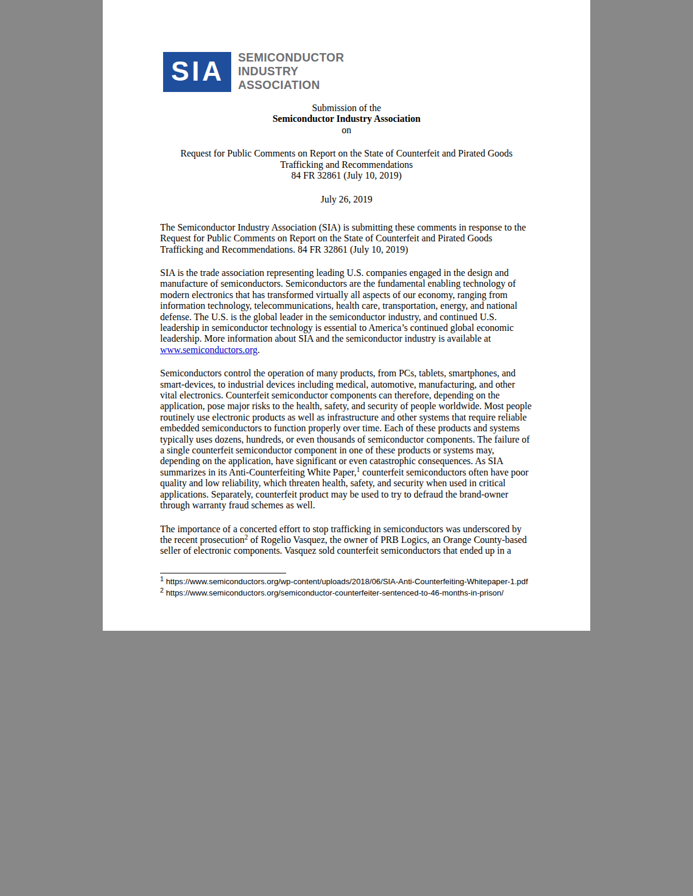SIA
Semiconductor Industry Association
Submission of the
Semiconductor Industry Association
on
Request for Public Comments on Report on the State of Counterfeit and Pirated Goods
Trafficking and Recommendations
84 FR 32861 (July 10, 2019)
July 26, 2019
The Semiconductor Industry Association (SIA) is submitting these comments in response to the Request for Public Comments on Report on the State of Counterfeit and Pirated Goods Trafficking and Recommendations. 84 FR 32861 (July 10, 2019)
SIA is the trade association representing leading U.S. companies engaged in the design and manufacture of semiconductors. Semiconductors are the fundamental enabling technology of modern electronics that has transformed virtually all aspects of our economy, ranging from information technology, telecommunications, health care, transportation, energy, and national defense. The U.S. is the global leader in the semiconductor industry, and continued U.S. leadership in semiconductor technology is essential to America’s continued global economic leadership. More information about SIA and the semiconductor industry is available at www.semiconductors.org.
Semiconductors control the operation of many products, from PCs, tablets, smartphones, and smart-devices, to industrial devices including medical, automotive, manufacturing, and other vital electronics. Counterfeit semiconductor components can therefore, depending on the application, pose major risks to the health, safety, and security of people worldwide. Most people routinely use electronic products as well as infrastructure and other systems that require reliable embedded semiconductors to function properly over time. Each of these products and systems typically uses dozens, hundreds, or even thousands of semiconductor components. The failure of a single counterfeit semiconductor component in one of these products or systems may, depending on the application, have significant or even catastrophic consequences. As SIA summarizes in its Anti-Counterfeiting White Paper,1 counterfeit semiconductors often have poor quality and low reliability, which threaten health, safety, and security when used in critical applications. Separately, counterfeit product may be used to try to defraud the brand-owner through warranty fraud schemes as well.
The importance of a concerted effort to stop trafficking in semiconductors was underscored by the recent prosecution2 of Rogelio Vasquez, the owner of PRB Logics, an Orange County-based seller of electronic components. Vasquez sold counterfeit semiconductors that ended up in a
1 https://www.semiconductors.org/wp-content/uploads/2018/06/SIA-Anti-Counterfeiting-Whitepaper-1.pdf
2 https://www.semiconductors.org/semiconductor-counterfeiter-sentenced-to-46-months-in-prison/